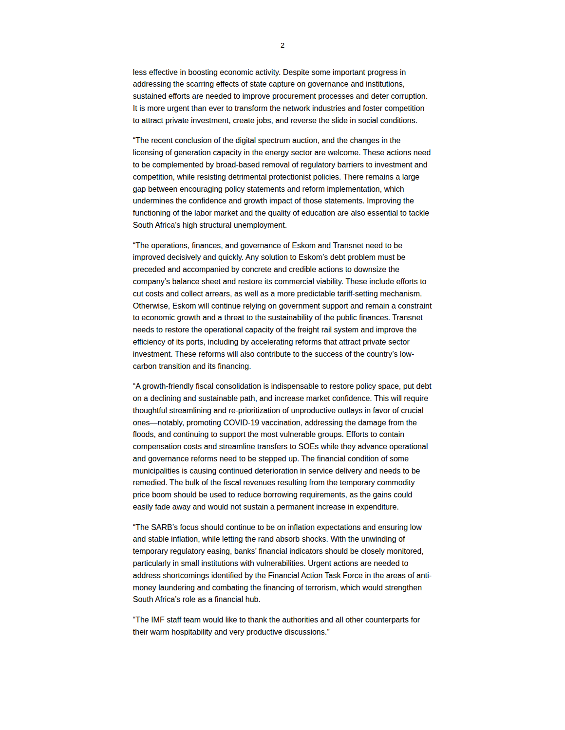2
less effective in boosting economic activity. Despite some important progress in addressing the scarring effects of state capture on governance and institutions, sustained efforts are needed to improve procurement processes and deter corruption. It is more urgent than ever to transform the network industries and foster competition to attract private investment, create jobs, and reverse the slide in social conditions.
“The recent conclusion of the digital spectrum auction, and the changes in the licensing of generation capacity in the energy sector are welcome. These actions need to be complemented by broad-based removal of regulatory barriers to investment and competition, while resisting detrimental protectionist policies. There remains a large gap between encouraging policy statements and reform implementation, which undermines the confidence and growth impact of those statements. Improving the functioning of the labor market and the quality of education are also essential to tackle South Africa’s high structural unemployment.
“The operations, finances, and governance of Eskom and Transnet need to be improved decisively and quickly. Any solution to Eskom’s debt problem must be preceded and accompanied by concrete and credible actions to downsize the company’s balance sheet and restore its commercial viability. These include efforts to cut costs and collect arrears, as well as a more predictable tariff-setting mechanism. Otherwise, Eskom will continue relying on government support and remain a constraint to economic growth and a threat to the sustainability of the public finances. Transnet needs to restore the operational capacity of the freight rail system and improve the efficiency of its ports, including by accelerating reforms that attract private sector investment. These reforms will also contribute to the success of the country’s low-carbon transition and its financing.
“A growth-friendly fiscal consolidation is indispensable to restore policy space, put debt on a declining and sustainable path, and increase market confidence. This will require thoughtful streamlining and re-prioritization of unproductive outlays in favor of crucial ones—notably, promoting COVID-19 vaccination, addressing the damage from the floods, and continuing to support the most vulnerable groups. Efforts to contain compensation costs and streamline transfers to SOEs while they advance operational and governance reforms need to be stepped up. The financial condition of some municipalities is causing continued deterioration in service delivery and needs to be remedied. The bulk of the fiscal revenues resulting from the temporary commodity price boom should be used to reduce borrowing requirements, as the gains could easily fade away and would not sustain a permanent increase in expenditure.
“The SARB’s focus should continue to be on inflation expectations and ensuring low and stable inflation, while letting the rand absorb shocks. With the unwinding of temporary regulatory easing, banks’ financial indicators should be closely monitored, particularly in small institutions with vulnerabilities. Urgent actions are needed to address shortcomings identified by the Financial Action Task Force in the areas of anti-money laundering and combating the financing of terrorism, which would strengthen South Africa’s role as a financial hub.
“The IMF staff team would like to thank the authorities and all other counterparts for their warm hospitability and very productive discussions.”